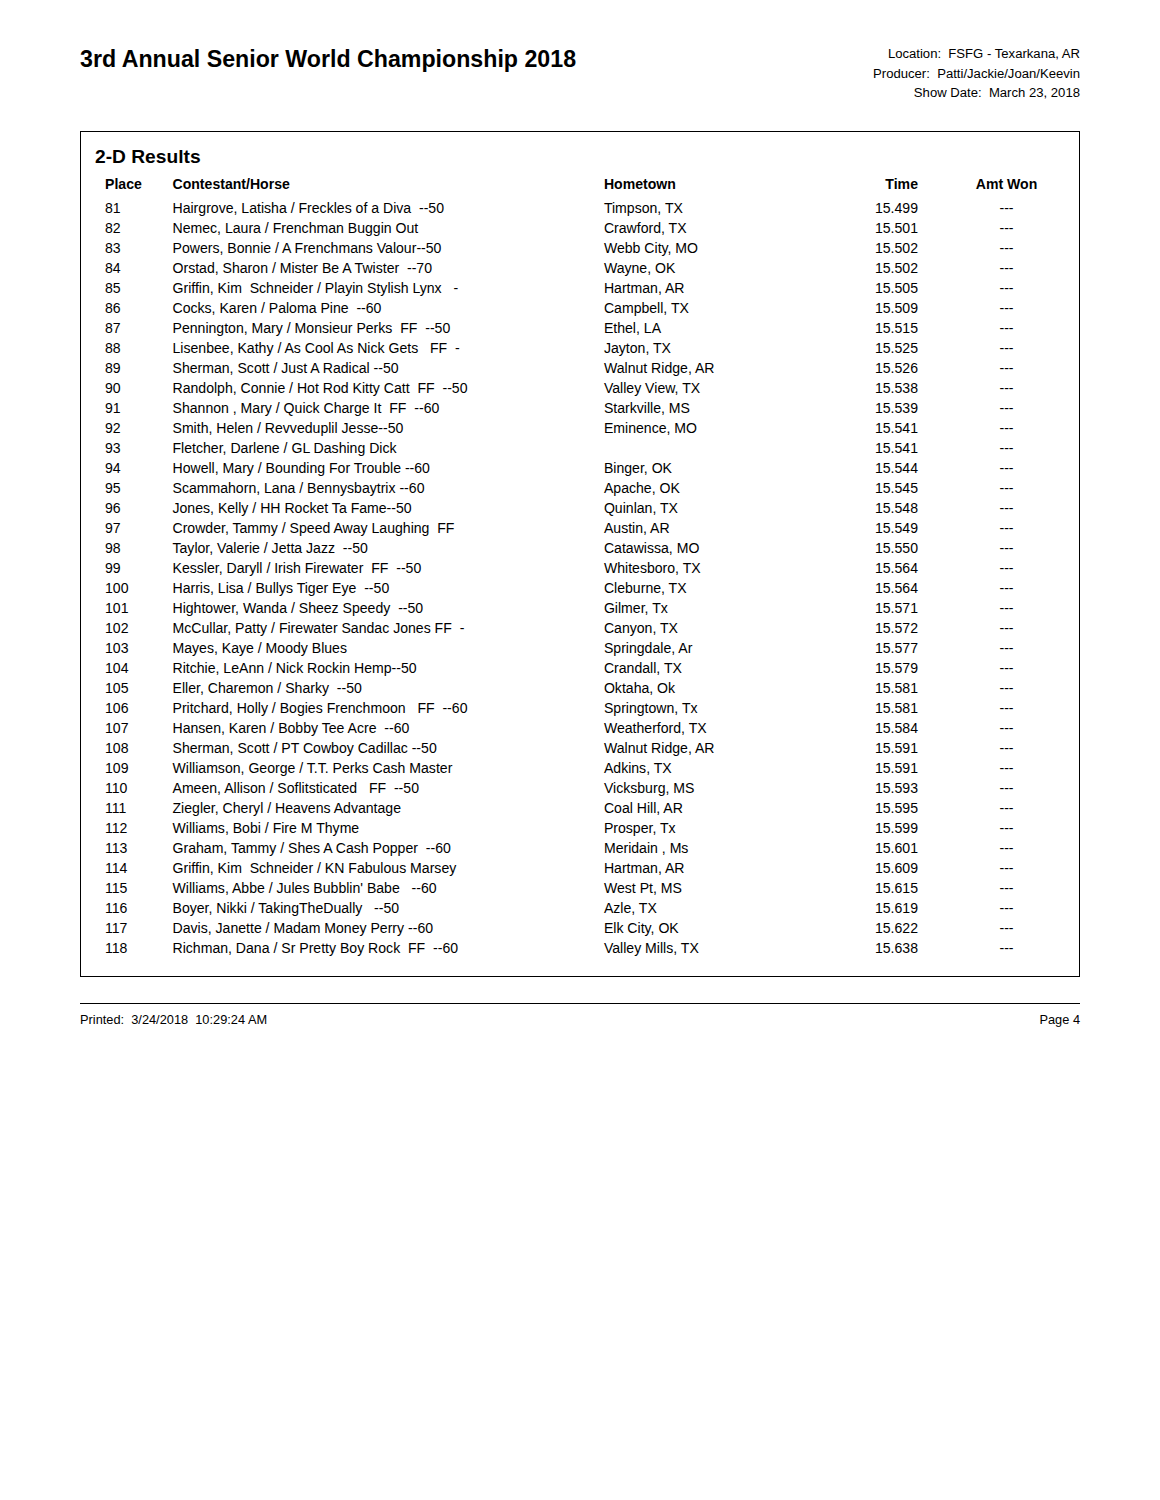3rd Annual Senior World Championship 2018
Location: FSFG - Texarkana, AR
Producer: Patti/Jackie/Joan/Keevin
Show Date: March 23, 2018
2-D Results
| Place | Contestant/Horse | Hometown | Time | Amt Won |
| --- | --- | --- | --- | --- |
| 81 | Hairgrove, Latisha / Freckles of a Diva --50 | Timpson, TX | 15.499 | --- |
| 82 | Nemec, Laura / Frenchman Buggin Out | Crawford, TX | 15.501 | --- |
| 83 | Powers, Bonnie / A Frenchmans Valour--50 | Webb City, MO | 15.502 | --- |
| 84 | Orstad, Sharon / Mister Be A Twister --70 | Wayne, OK | 15.502 | --- |
| 85 | Griffin, Kim Schneider / Playin Stylish Lynx - | Hartman, AR | 15.505 | --- |
| 86 | Cocks, Karen / Paloma Pine --60 | Campbell, TX | 15.509 | --- |
| 87 | Pennington, Mary / Monsieur Perks FF --50 | Ethel, LA | 15.515 | --- |
| 88 | Lisenbee, Kathy / As Cool As Nick Gets FF - | Jayton, TX | 15.525 | --- |
| 89 | Sherman, Scott / Just A Radical --50 | Walnut Ridge, AR | 15.526 | --- |
| 90 | Randolph, Connie / Hot Rod Kitty Catt FF --50 | Valley View, TX | 15.538 | --- |
| 91 | Shannon , Mary / Quick Charge It FF --60 | Starkville, MS | 15.539 | --- |
| 92 | Smith, Helen / Revveduplil Jesse--50 | Eminence, MO | 15.541 | --- |
| 93 | Fletcher, Darlene / GL Dashing Dick | | 15.541 | --- |
| 94 | Howell, Mary / Bounding For Trouble --60 | Binger, OK | 15.544 | --- |
| 95 | Scammahorn, Lana / Bennysbaytrix --60 | Apache, OK | 15.545 | --- |
| 96 | Jones, Kelly / HH Rocket Ta Fame--50 | Quinlan, TX | 15.548 | --- |
| 97 | Crowder, Tammy / Speed Away Laughing FF | Austin, AR | 15.549 | --- |
| 98 | Taylor, Valerie / Jetta Jazz --50 | Catawissa, MO | 15.550 | --- |
| 99 | Kessler, Daryll / Irish Firewater FF --50 | Whitesboro, TX | 15.564 | --- |
| 100 | Harris, Lisa / Bullys Tiger Eye --50 | Cleburne, TX | 15.564 | --- |
| 101 | Hightower, Wanda / Sheez Speedy --50 | Gilmer, Tx | 15.571 | --- |
| 102 | McCullar, Patty / Firewater Sandac Jones FF - | Canyon, TX | 15.572 | --- |
| 103 | Mayes, Kaye / Moody Blues | Springdale, Ar | 15.577 | --- |
| 104 | Ritchie, LeAnn / Nick Rockin Hemp--50 | Crandall, TX | 15.579 | --- |
| 105 | Eller, Charemon / Sharky --50 | Oktaha, Ok | 15.581 | --- |
| 106 | Pritchard, Holly / Bogies Frenchmoon FF --60 | Springtown, Tx | 15.581 | --- |
| 107 | Hansen, Karen / Bobby Tee Acre --60 | Weatherford, TX | 15.584 | --- |
| 108 | Sherman, Scott / PT Cowboy Cadillac --50 | Walnut Ridge, AR | 15.591 | --- |
| 109 | Williamson, George / T.T. Perks Cash Master | Adkins, TX | 15.591 | --- |
| 110 | Ameen, Allison / Soflitsticated FF --50 | Vicksburg, MS | 15.593 | --- |
| 111 | Ziegler, Cheryl / Heavens Advantage | Coal Hill, AR | 15.595 | --- |
| 112 | Williams, Bobi / Fire M Thyme | Prosper, Tx | 15.599 | --- |
| 113 | Graham, Tammy / Shes A Cash Popper --60 | Meridain , Ms | 15.601 | --- |
| 114 | Griffin, Kim Schneider / KN Fabulous Marsey | Hartman, AR | 15.609 | --- |
| 115 | Williams, Abbe / Jules Bubblin' Babe --60 | West Pt, MS | 15.615 | --- |
| 116 | Boyer, Nikki / TakingTheDually --50 | Azle, TX | 15.619 | --- |
| 117 | Davis, Janette / Madam Money Perry --60 | Elk City, OK | 15.622 | --- |
| 118 | Richman, Dana / Sr Pretty Boy Rock FF --60 | Valley Mills, TX | 15.638 | --- |
Printed: 3/24/2018 10:29:24 AM Page 4